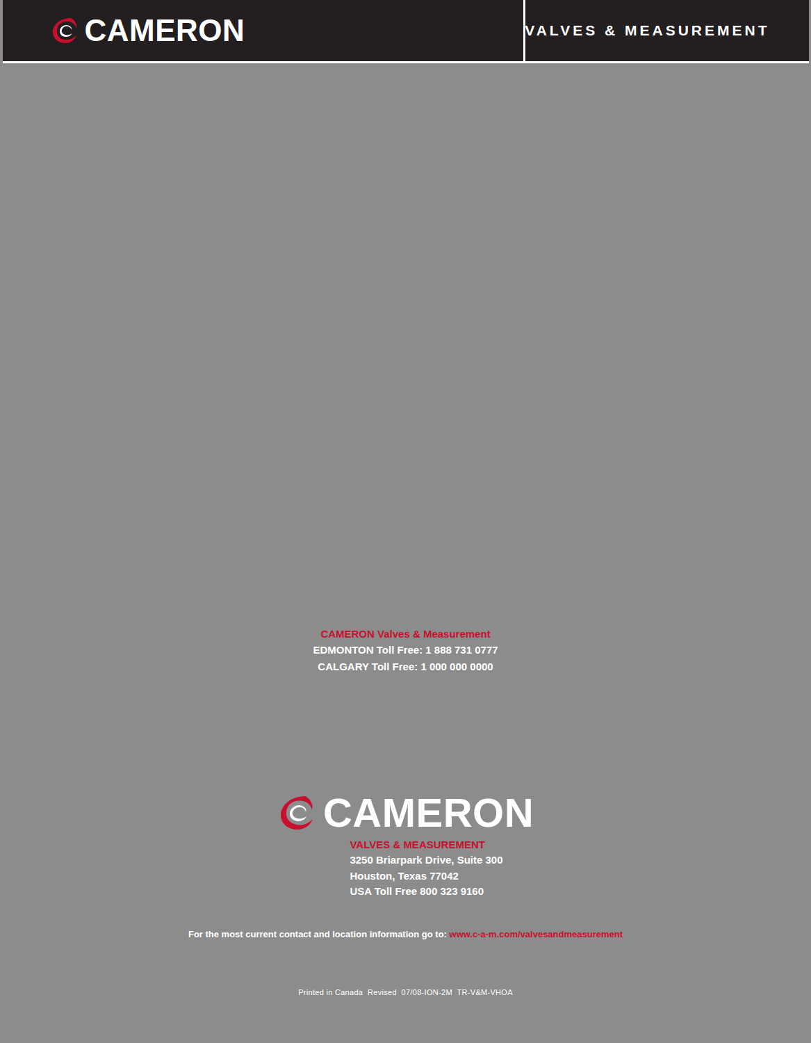CAMERON
VALVES & MEASUREMENT
CAMERON Valves & Measurement
EDMONTON Toll Free: 1 888 731 0777
CALGARY Toll Free: 1 000 000 0000
CAMERON
VALVES & MEASUREMENT
3250 Briarpark Drive, Suite 300
Houston, Texas 77042
USA Toll Free 800 323 9160
For the most current contact and location information go to: www.c-a-m.com/valvesandmeasurement
Printed in Canada Revised 07/08-ION-2M TR-V&M-VHOA